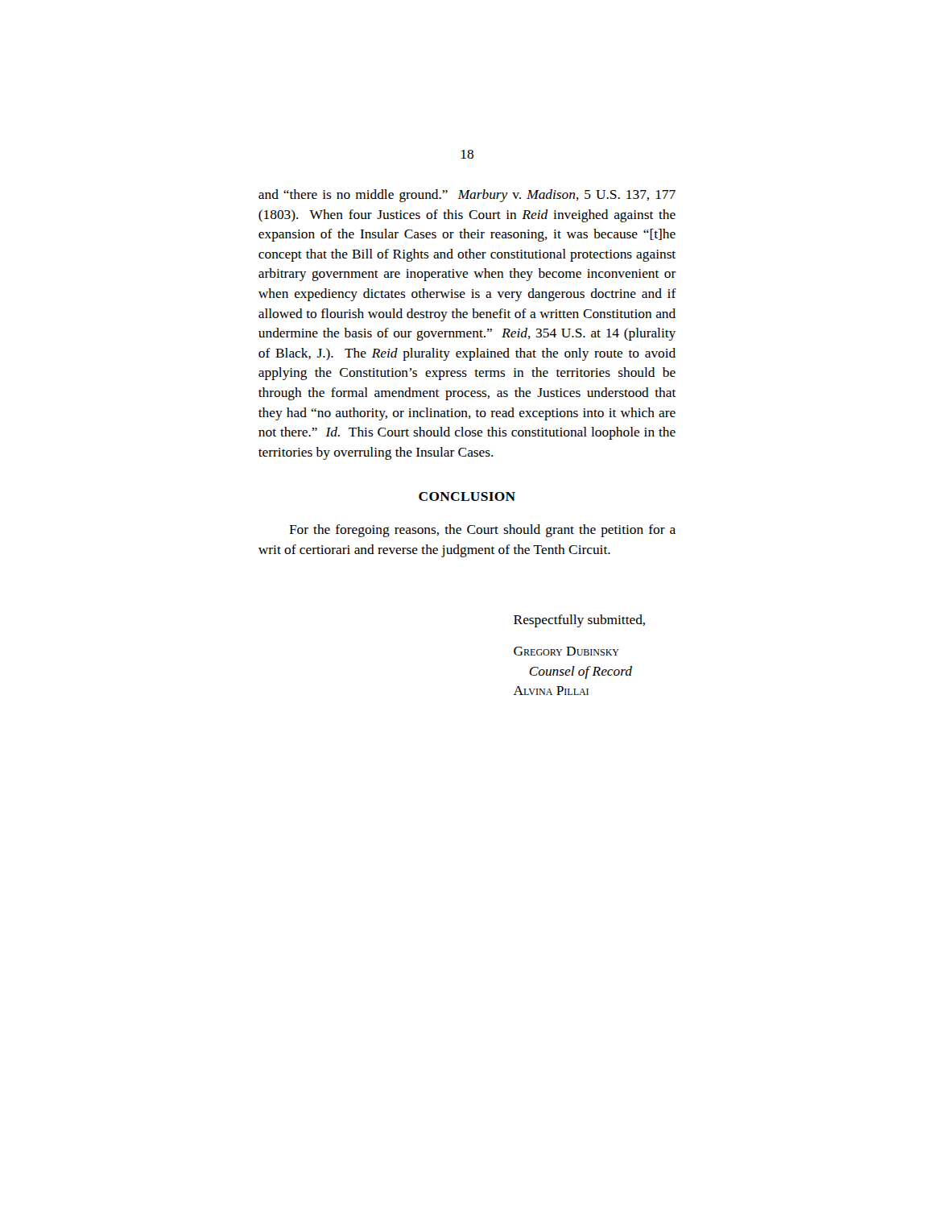18
and “there is no middle ground.” Marbury v. Madison, 5 U.S. 137, 177 (1803). When four Justices of this Court in Reid inveighed against the expansion of the Insular Cases or their reasoning, it was because “[t]he concept that the Bill of Rights and other constitutional protections against arbitrary government are inoperative when they become inconvenient or when expediency dictates otherwise is a very dangerous doctrine and if allowed to flourish would destroy the benefit of a written Constitution and undermine the basis of our government.” Reid, 354 U.S. at 14 (plurality of Black, J.). The Reid plurality explained that the only route to avoid applying the Constitution’s express terms in the territories should be through the formal amendment process, as the Justices understood that they had “no authority, or inclination, to read exceptions into it which are not there.” Id. This Court should close this constitutional loophole in the territories by overruling the Insular Cases.
CONCLUSION
For the foregoing reasons, the Court should grant the petition for a writ of certiorari and reverse the judgment of the Tenth Circuit.
Respectfully submitted,
Gregory Dubinsky
Counsel of Record
Alvina Pillai